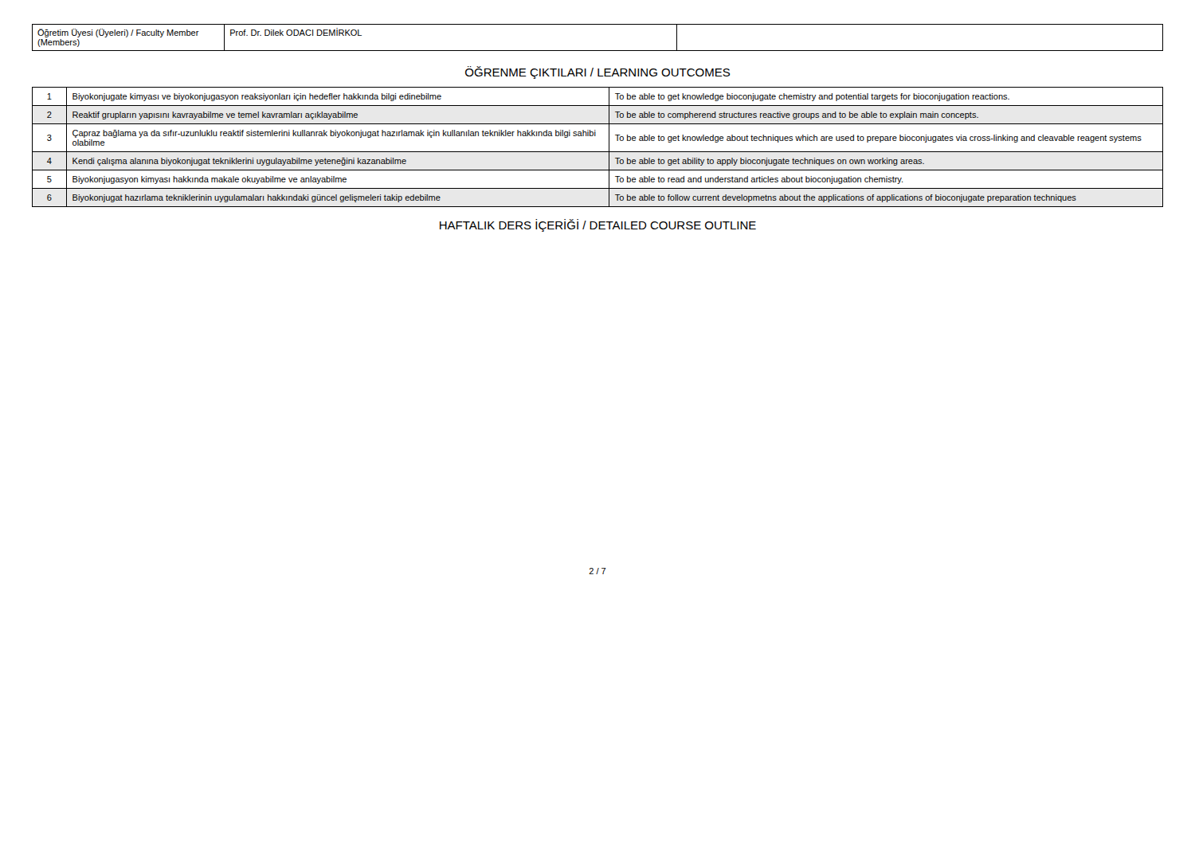| Öğretim Üyesi (Üyeleri) / Faculty Member (Members) | Prof. Dr. Dilek ODACI DEMİRKOL | |
ÖĞRENME ÇIKTILARI / LEARNING OUTCOMES
| 1 | Biyokonjugate kimyası ve biyokonjugasyon reaksiyonları için hedefler hakkında bilgi edinebilme | To be able to get knowledge bioconjugate chemistry and potential targets for bioconjugation reactions. |
| 2 | Reaktif grupların yapısını kavrayabilme ve temel kavramları açıklayabilme | To be able to compherend structures reactive groups and to be able to explain main concepts. |
| 3 | Çapraz bağlama ya da sıfır-uzunluklu reaktif sistemlerini kullanrak biyokonjugat hazırlamak için kullanılan teknikler hakkında bilgi sahibi olabilme | To be able to get knowledge about techniques which are used to prepare bioconjugates via cross-linking and cleavable reagent systems |
| 4 | Kendi çalışma alanına biyokonjugat tekniklerini uygulayabilme yeteneğini kazanabilme | To be able to get ability to apply bioconjugate techniques on own working areas. |
| 5 | Biyokonjugasyon kimyası hakkında makale okuyabilme ve anlayabilme | To be able to read and understand articles about bioconjugation chemistry. |
| 6 | Biyokonjugat hazırlama tekniklerinin uygulamaları hakkındaki güncel gelişmeleri takip edebilme | To be able to follow current developmetns about the applications of applications of bioconjugate preparation techniques |
HAFTALIK DERS İÇERİĞİ / DETAILED COURSE OUTLINE
2 / 7